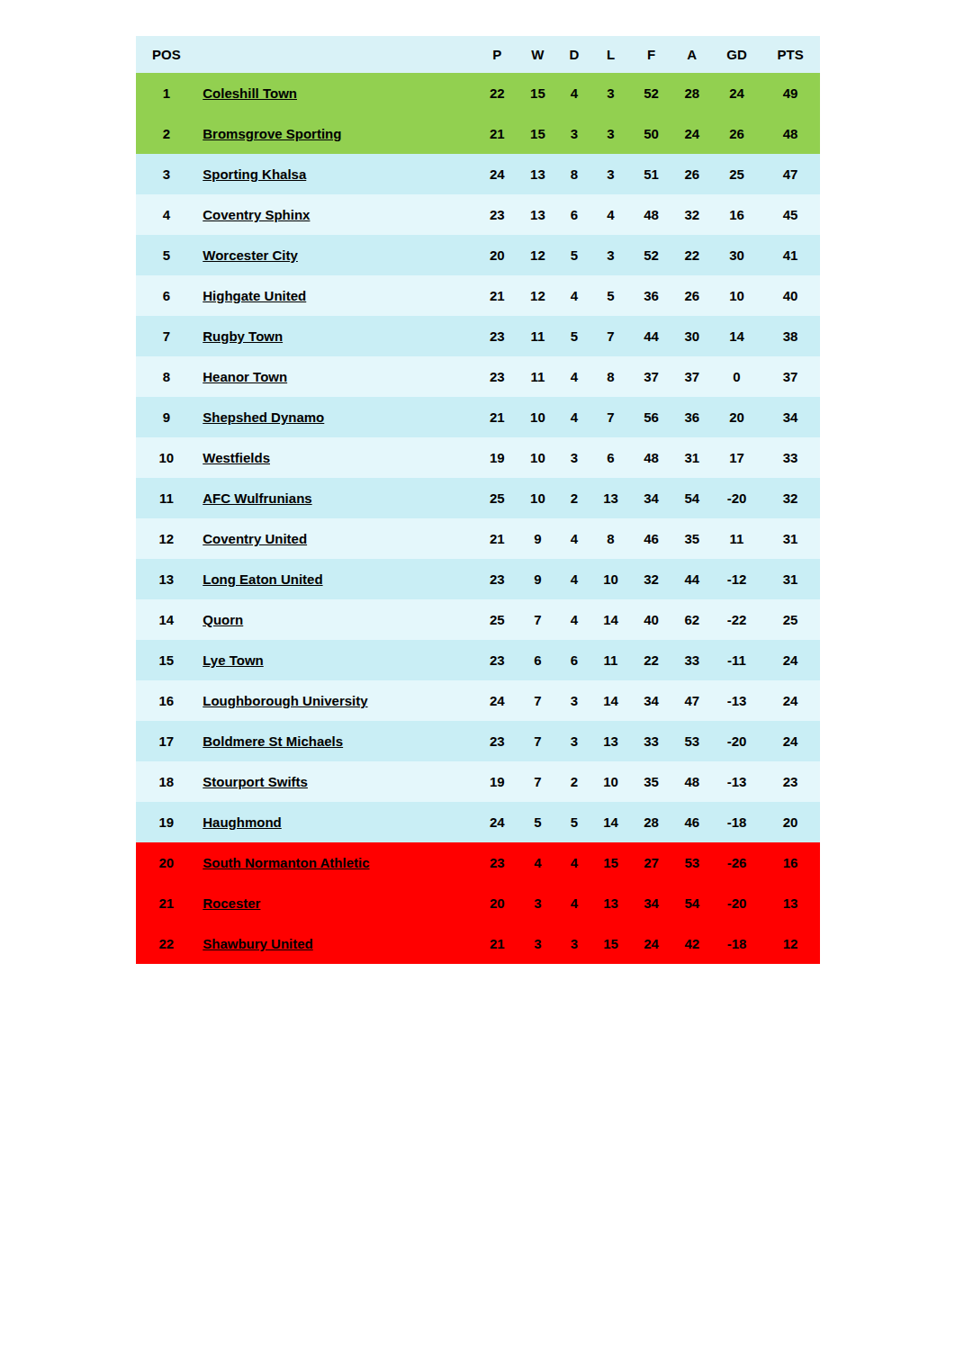| POS | | P | W | D | L | F | A | GD | PTS |
| --- | --- | --- | --- | --- | --- | --- | --- | --- | --- |
| 1 | Coleshill Town | 22 | 15 | 4 | 3 | 52 | 28 | 24 | 49 |
| 2 | Bromsgrove Sporting | 21 | 15 | 3 | 3 | 50 | 24 | 26 | 48 |
| 3 | Sporting Khalsa | 24 | 13 | 8 | 3 | 51 | 26 | 25 | 47 |
| 4 | Coventry Sphinx | 23 | 13 | 6 | 4 | 48 | 32 | 16 | 45 |
| 5 | Worcester City | 20 | 12 | 5 | 3 | 52 | 22 | 30 | 41 |
| 6 | Highgate United | 21 | 12 | 4 | 5 | 36 | 26 | 10 | 40 |
| 7 | Rugby Town | 23 | 11 | 5 | 7 | 44 | 30 | 14 | 38 |
| 8 | Heanor Town | 23 | 11 | 4 | 8 | 37 | 37 | 0 | 37 |
| 9 | Shepshed Dynamo | 21 | 10 | 4 | 7 | 56 | 36 | 20 | 34 |
| 10 | Westfields | 19 | 10 | 3 | 6 | 48 | 31 | 17 | 33 |
| 11 | AFC Wulfrunians | 25 | 10 | 2 | 13 | 34 | 54 | -20 | 32 |
| 12 | Coventry United | 21 | 9 | 4 | 8 | 46 | 35 | 11 | 31 |
| 13 | Long Eaton United | 23 | 9 | 4 | 10 | 32 | 44 | -12 | 31 |
| 14 | Quorn | 25 | 7 | 4 | 14 | 40 | 62 | -22 | 25 |
| 15 | Lye Town | 23 | 6 | 6 | 11 | 22 | 33 | -11 | 24 |
| 16 | Loughborough University | 24 | 7 | 3 | 14 | 34 | 47 | -13 | 24 |
| 17 | Boldmere St Michaels | 23 | 7 | 3 | 13 | 33 | 53 | -20 | 24 |
| 18 | Stourport Swifts | 19 | 7 | 2 | 10 | 35 | 48 | -13 | 23 |
| 19 | Haughmond | 24 | 5 | 5 | 14 | 28 | 46 | -18 | 20 |
| 20 | South Normanton Athletic | 23 | 4 | 4 | 15 | 27 | 53 | -26 | 16 |
| 21 | Rocester | 20 | 3 | 4 | 13 | 34 | 54 | -20 | 13 |
| 22 | Shawbury United | 21 | 3 | 3 | 15 | 24 | 42 | -18 | 12 |